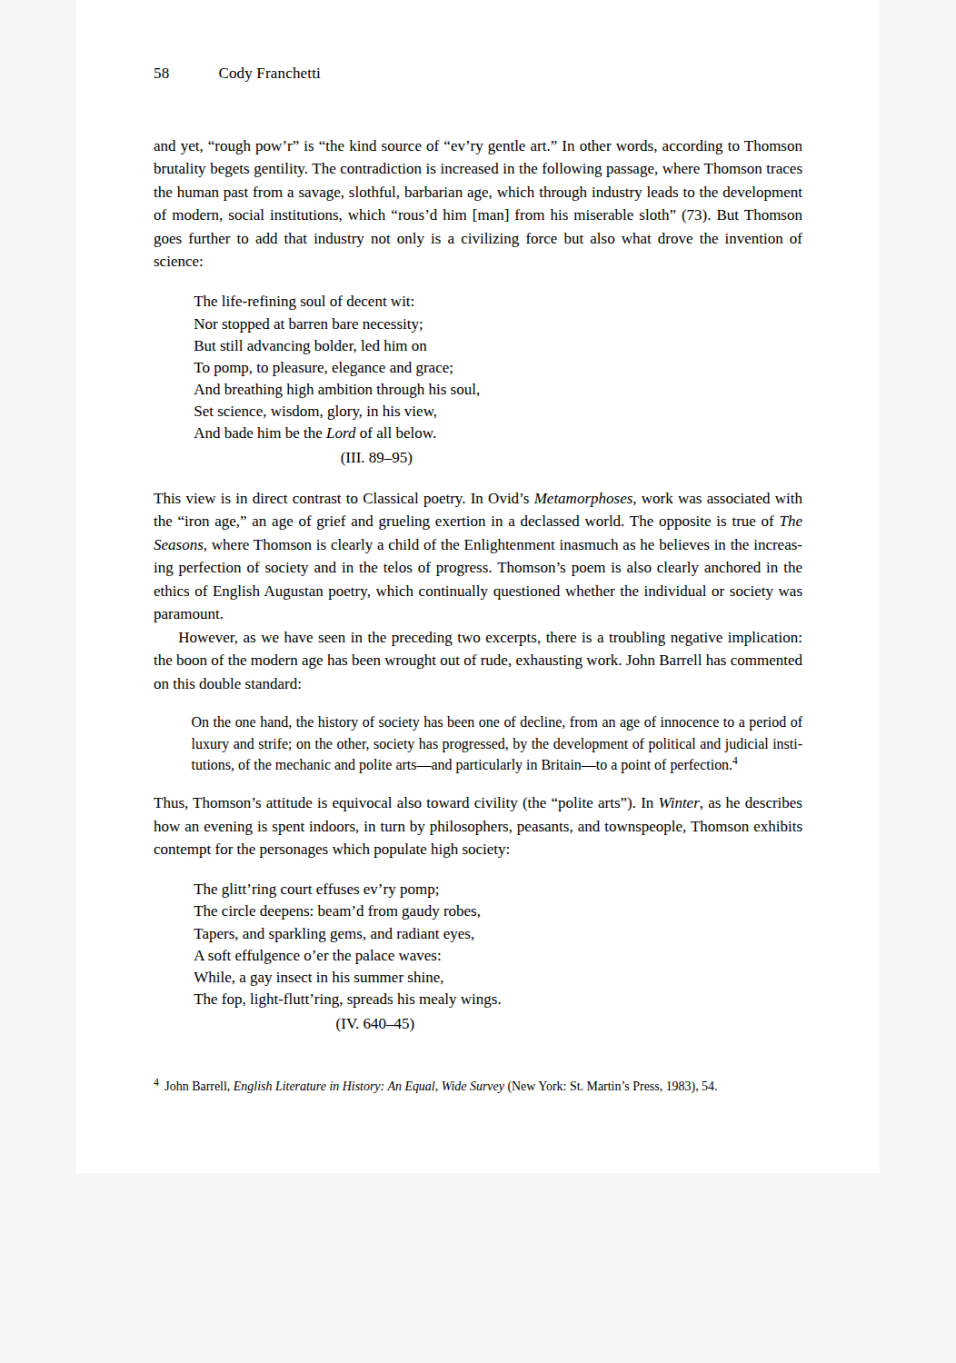58 Cody Franchetti
and yet, “rough pow’r” is “the kind source of “ev’ry gentle art.” In other words, according to Thomson brutality begets gentility. The contradiction is increased in the following passage, where Thomson traces the human past from a savage, slothful, barbarian age, which through industry leads to the development of modern, social institutions, which “rous’d him [man] from his miserable sloth” (73). But Thomson goes further to add that industry not only is a civilizing force but also what drove the invention of science:
The life-refining soul of decent wit:
Nor stopped at barren bare necessity;
But still advancing bolder, led him on
To pomp, to pleasure, elegance and grace;
And breathing high ambition through his soul,
Set science, wisdom, glory, in his view,
And bade him be the Lord of all below.
(III. 89–95)
This view is in direct contrast to Classical poetry. In Ovid’s Metamorphoses, work was associated with the “iron age,” an age of grief and grueling exertion in a declassed world. The opposite is true of The Seasons, where Thomson is clearly a child of the Enlightenment inasmuch as he believes in the increasing perfection of society and in the telos of progress. Thomson’s poem is also clearly anchored in the ethics of English Augustan poetry, which continually questioned whether the individual or society was paramount.
However, as we have seen in the preceding two excerpts, there is a troubling negative implication: the boon of the modern age has been wrought out of rude, exhausting work. John Barrell has commented on this double standard:
On the one hand, the history of society has been one of decline, from an age of innocence to a period of luxury and strife; on the other, society has progressed, by the development of political and judicial institutions, of the mechanic and polite arts—and particularly in Britain—to a point of perfection.4
Thus, Thomson’s attitude is equivocal also toward civility (the “polite arts”). In Winter, as he describes how an evening is spent indoors, in turn by philosophers, peasants, and townspeople, Thomson exhibits contempt for the personages which populate high society:
The glitt’ring court effuses ev’ry pomp;
The circle deepens: beam’d from gaudy robes,
Tapers, and sparkling gems, and radiant eyes,
A soft effulgence o’er the palace waves:
While, a gay insect in his summer shine,
The fop, light-flutt’ring, spreads his mealy wings.
(IV. 640–45)
4 John Barrell, English Literature in History: An Equal, Wide Survey (New York: St. Martin’s Press, 1983), 54.